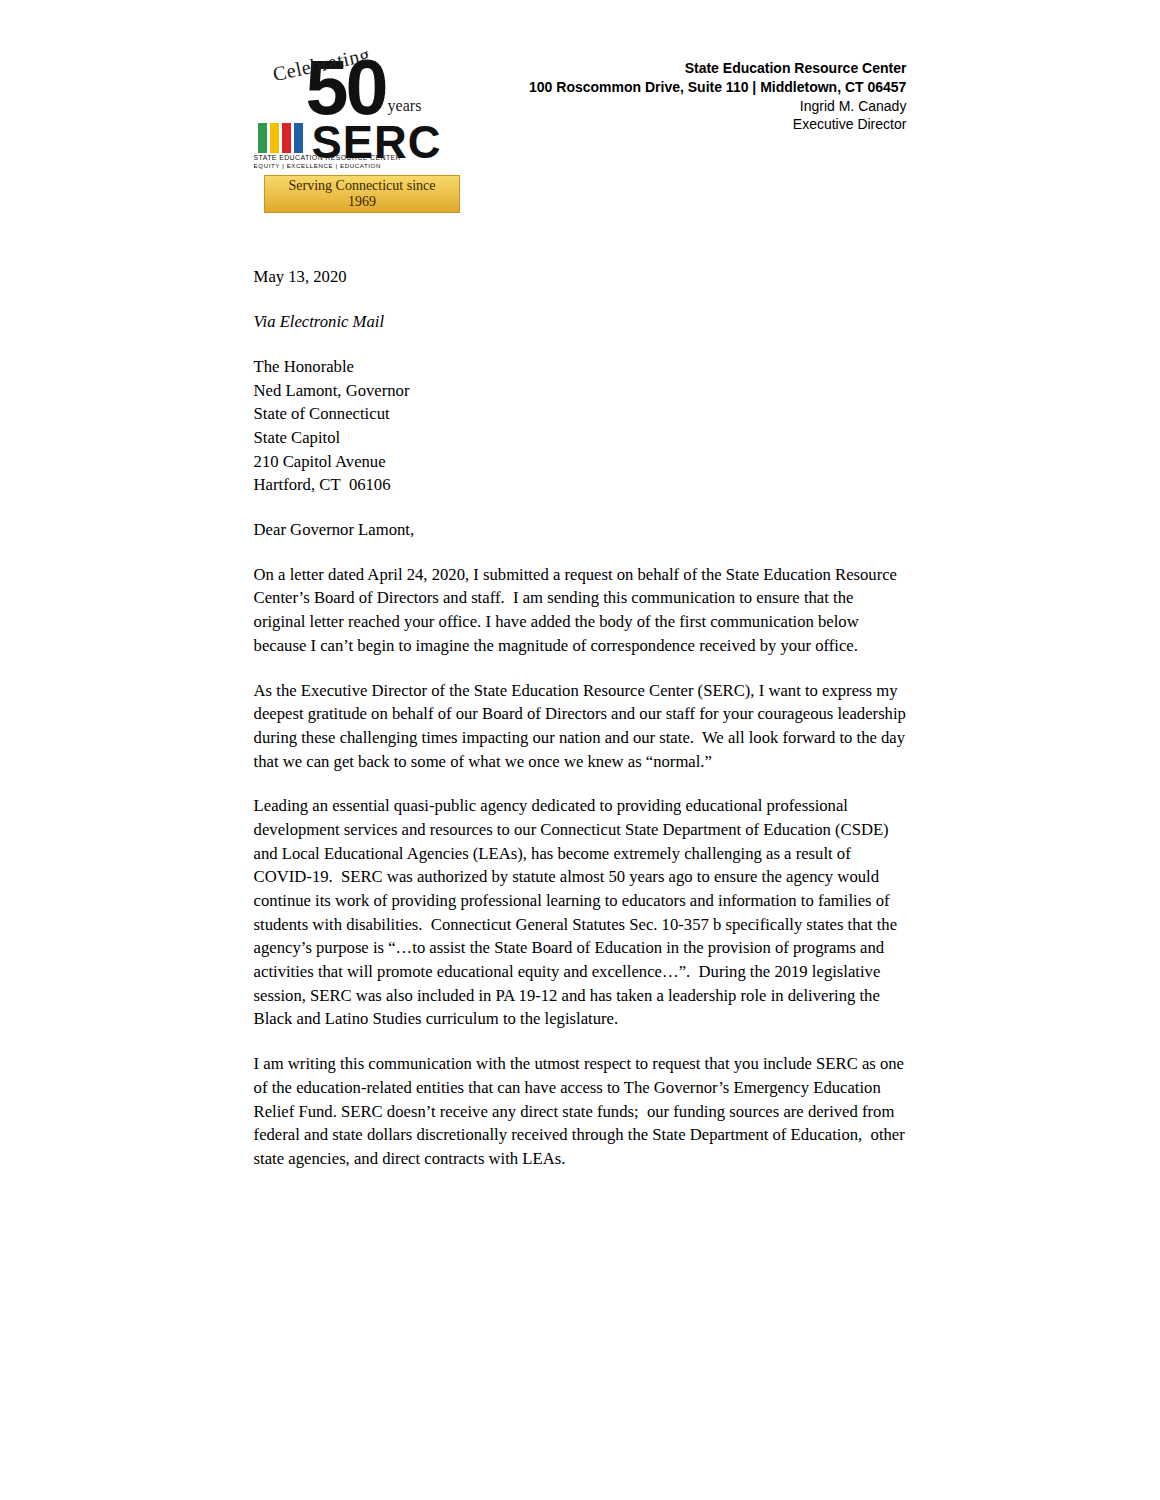Celebrating
50 years
SERC
STATE EDUCATION RESOURCE CENTER
EQUITY | EXCELLENCE | EDUCATION
Serving Connecticut since 1969
State Education Resource Center
100 Roscommon Drive, Suite 110 | Middletown, CT 06457
Ingrid M. Canady
Executive Director
May 13, 2020
Via Electronic Mail
The Honorable
Ned Lamont, Governor
State of Connecticut
State Capitol
210 Capitol Avenue
Hartford, CT 06106
Dear Governor Lamont,
On a letter dated April 24, 2020, I submitted a request on behalf of the State Education Resource Center’s Board of Directors and staff. I am sending this communication to ensure that the original letter reached your office. I have added the body of the first communication below because I can’t begin to imagine the magnitude of correspondence received by your office.
As the Executive Director of the State Education Resource Center (SERC), I want to express my deepest gratitude on behalf of our Board of Directors and our staff for your courageous leadership during these challenging times impacting our nation and our state. We all look forward to the day that we can get back to some of what we once we knew as “normal.”
Leading an essential quasi-public agency dedicated to providing educational professional development services and resources to our Connecticut State Department of Education (CSDE) and Local Educational Agencies (LEAs), has become extremely challenging as a result of COVID-19. SERC was authorized by statute almost 50 years ago to ensure the agency would continue its work of providing professional learning to educators and information to families of students with disabilities. Connecticut General Statutes Sec. 10-357 b specifically states that the agency’s purpose is “…to assist the State Board of Education in the provision of programs and activities that will promote educational equity and excellence…”. During the 2019 legislative session, SERC was also included in PA 19-12 and has taken a leadership role in delivering the Black and Latino Studies curriculum to the legislature.
I am writing this communication with the utmost respect to request that you include SERC as one of the education-related entities that can have access to The Governor’s Emergency Education Relief Fund. SERC doesn’t receive any direct state funds; our funding sources are derived from federal and state dollars discretionally received through the State Department of Education, other state agencies, and direct contracts with LEAs.